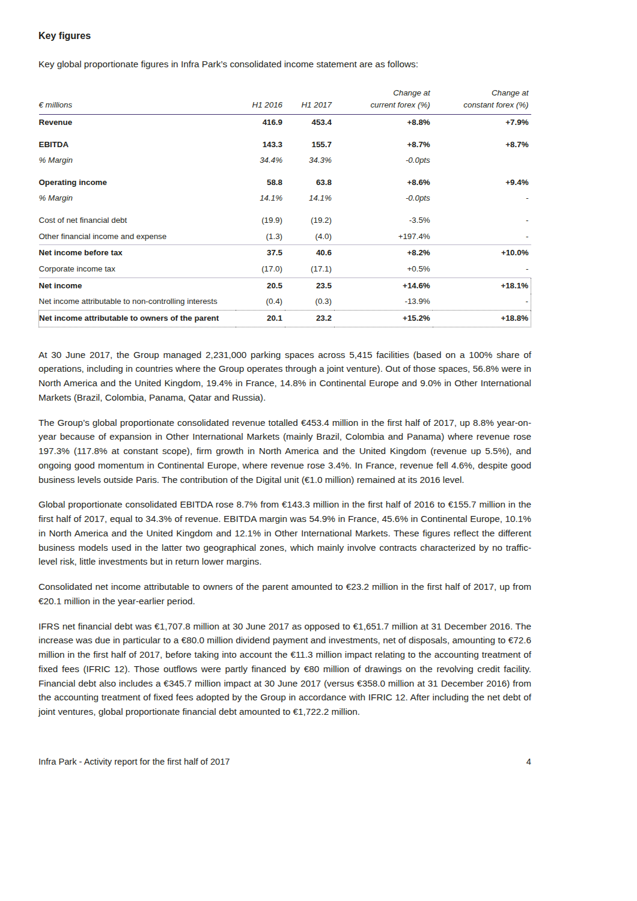Key figures
Key global proportionate figures in Infra Park’s consolidated income statement are as follows:
| € millions | H1 2016 | H1 2017 | Change at current forex (%) | Change at constant forex (%) |
| --- | --- | --- | --- | --- |
| Revenue | 416.9 | 453.4 | +8.8% | +7.9% |
| EBITDA | 143.3 | 155.7 | +8.7% | +8.7% |
| % Margin | 34.4% | 34.3% | -0.0pts | |
| Operating income | 58.8 | 63.8 | +8.6% | +9.4% |
| % Margin | 14.1% | 14.1% | -0.0pts | - |
| Cost of net financial debt | (19.9) | (19.2) | -3.5% | - |
| Other financial income and expense | (1.3) | (4.0) | +197.4% | - |
| Net income before tax | 37.5 | 40.6 | +8.2% | +10.0% |
| Corporate income tax | (17.0) | (17.1) | +0.5% | - |
| Net income | 20.5 | 23.5 | +14.6% | +18.1% |
| Net income attributable to non-controlling interests | (0.4) | (0.3) | -13.9% | - |
| Net income attributable to owners of the parent | 20.1 | 23.2 | +15.2% | +18.8% |
At 30 June 2017, the Group managed 2,231,000 parking spaces across 5,415 facilities (based on a 100% share of operations, including in countries where the Group operates through a joint venture). Out of those spaces, 56.8% were in North America and the United Kingdom, 19.4% in France, 14.8% in Continental Europe and 9.0% in Other International Markets (Brazil, Colombia, Panama, Qatar and Russia).
The Group’s global proportionate consolidated revenue totalled €453.4 million in the first half of 2017, up 8.8% year-on-year because of expansion in Other International Markets (mainly Brazil, Colombia and Panama) where revenue rose 197.3% (117.8% at constant scope), firm growth in North America and the United Kingdom (revenue up 5.5%), and ongoing good momentum in Continental Europe, where revenue rose 3.4%. In France, revenue fell 4.6%, despite good business levels outside Paris. The contribution of the Digital unit (€1.0 million) remained at its 2016 level.
Global proportionate consolidated EBITDA rose 8.7% from €143.3 million in the first half of 2016 to €155.7 million in the first half of 2017, equal to 34.3% of revenue. EBITDA margin was 54.9% in France, 45.6% in Continental Europe, 10.1% in North America and the United Kingdom and 12.1% in Other International Markets. These figures reflect the different business models used in the latter two geographical zones, which mainly involve contracts characterized by no traffic-level risk, little investments but in return lower margins.
Consolidated net income attributable to owners of the parent amounted to €23.2 million in the first half of 2017, up from €20.1 million in the year-earlier period.
IFRS net financial debt was €1,707.8 million at 30 June 2017 as opposed to €1,651.7 million at 31 December 2016. The increase was due in particular to a €80.0 million dividend payment and investments, net of disposals, amounting to €72.6 million in the first half of 2017, before taking into account the €11.3 million impact relating to the accounting treatment of fixed fees (IFRIC 12). Those outflows were partly financed by €80 million of drawings on the revolving credit facility. Financial debt also includes a €345.7 million impact at 30 June 2017 (versus €358.0 million at 31 December 2016) from the accounting treatment of fixed fees adopted by the Group in accordance with IFRIC 12. After including the net debt of joint ventures, global proportionate financial debt amounted to €1,722.2 million.
Infra Park - Activity report for the first half of 2017
4